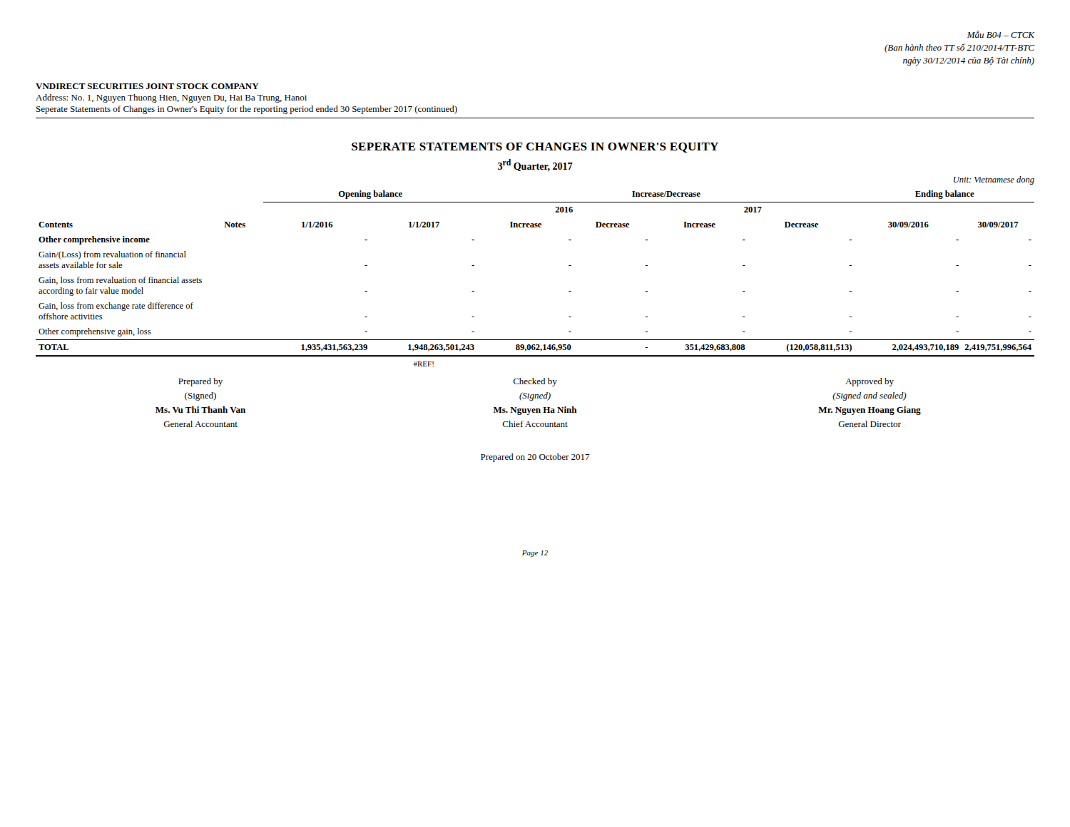Mẫu B04 – CTCK
(Ban hành theo TT số 210/2014/TT-BTC
ngày 30/12/2014 của Bộ Tài chính)
VNDIRECT SECURITIES JOINT STOCK COMPANY
Address: No. 1, Nguyen Thuong Hien, Nguyen Du, Hai Ba Trung, Hanoi
Seperate Statements of Changes in Owner's Equity for the reporting period ended 30 September 2017 (continued)
SEPERATE STATEMENTS OF CHANGES IN OWNER'S EQUITY
3rd Quarter, 2017
Unit: Vietnamese dong
| | | Opening balance | Increase/Decrease | Ending balance |
| --- | --- | --- | --- | --- |
| Contents | Notes | 1/1/2016 | 1/1/2017 | 2016 | 2017 | 30/09/2016 | 30/09/2017 |
| Increase | Decrease | Increase | Decrease |
| Other comprehensive income | | - | - | - | - | - | - | - | - |
| Gain/(Loss) from revaluation of financial assets available for sale | | - | - | - | - | - | - | - | - |
| Gain, loss from revaluation of financial assets according to fair value model | | - | - | - | - | - | - | - | - |
| Gain, loss from exchange rate difference of offshore activities | | - | - | - | - | - | - | - | - |
| Other comprehensive gain, loss | | - | - | - | - | - | - | - | - |
| TOTAL | | 1,935,431,563,239 | 1,948,263,501,243 | 89,062,146,950 | - | 351,429,683,808 | (120,058,811,513) | 2,024,493,710,189 | 2,419,751,996,564 |
| | | | #REF! | | | | | | |
| Prepared by | Checked by | Approved by |
| (Signed) | (Signed) | (Signed and sealed) |
| Ms. Vu Thi Thanh Van | Ms. Nguyen Ha Ninh | Mr. Nguyen Hoang Giang |
| General Accountant | Chief Accountant | General Director |
Prepared on 20 October 2017
Page 12